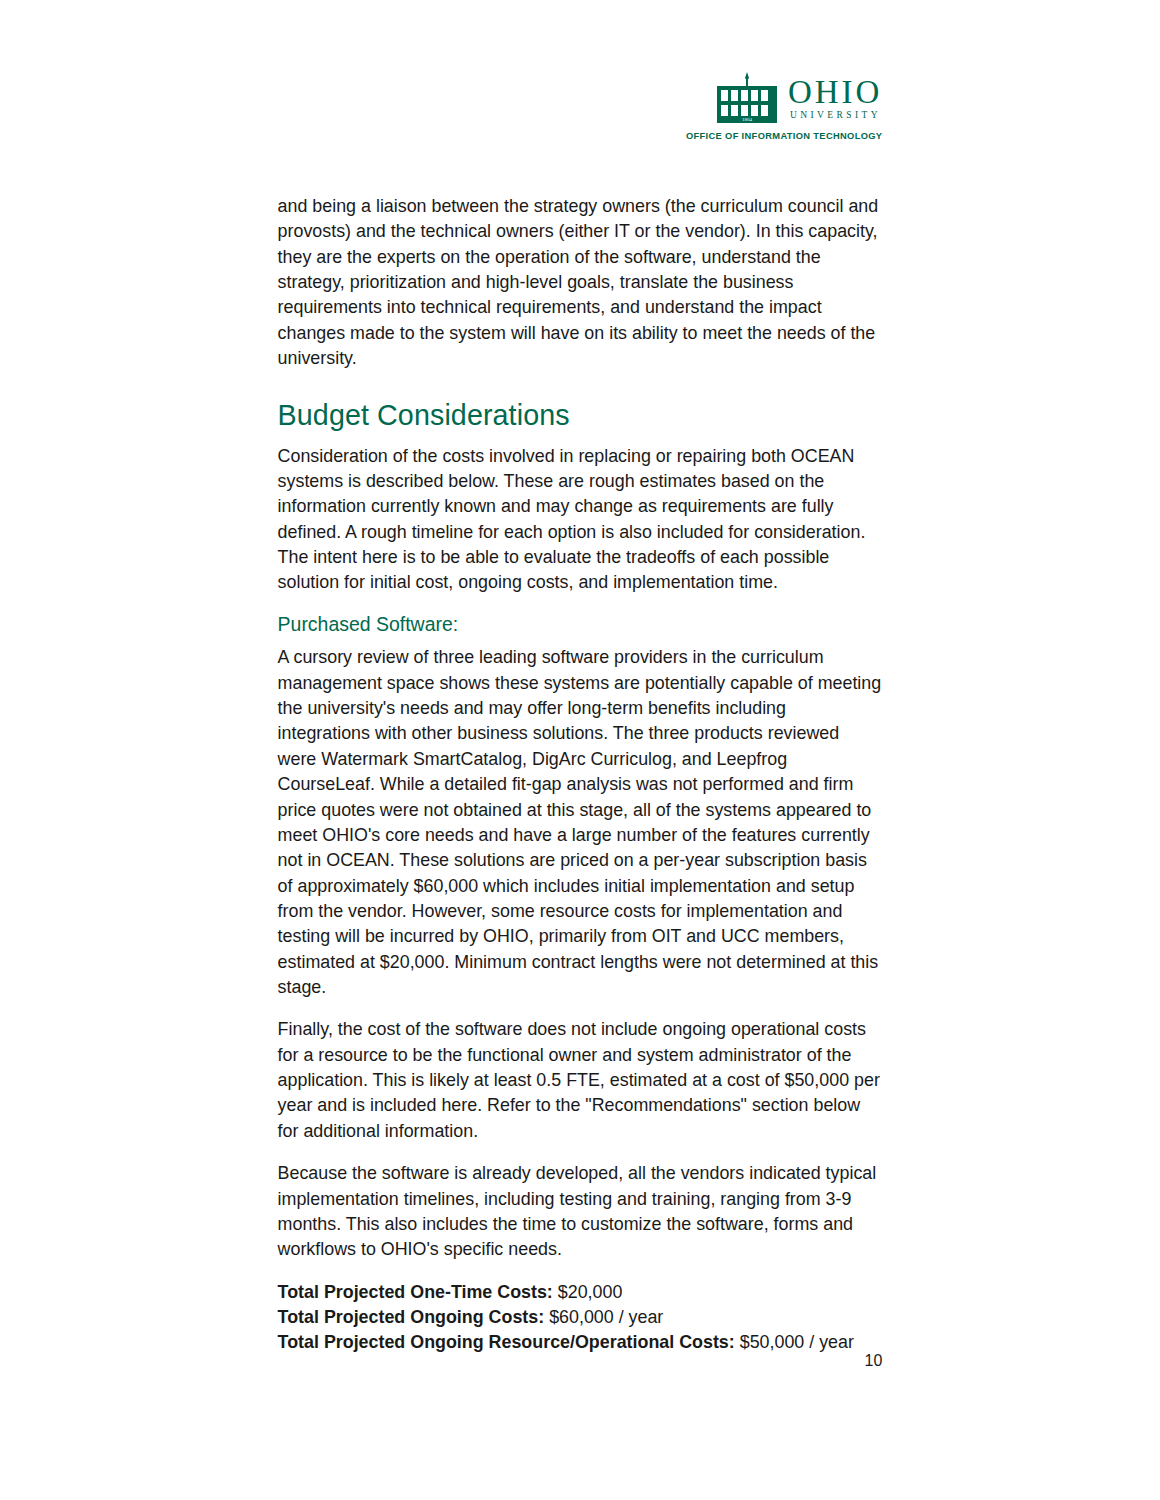1804
OHIO UNIVERSITY
OFFICE OF INFORMATION TECHNOLOGY
and being a liaison between the strategy owners (the curriculum council and provosts) and the technical owners (either IT or the vendor). In this capacity, they are the experts on the operation of the software, understand the strategy, prioritization and high-level goals, translate the business requirements into technical requirements, and understand the impact changes made to the system will have on its ability to meet the needs of the university.
Budget Considerations
Consideration of the costs involved in replacing or repairing both OCEAN systems is described below. These are rough estimates based on the information currently known and may change as requirements are fully defined. A rough timeline for each option is also included for consideration. The intent here is to be able to evaluate the tradeoffs of each possible solution for initial cost, ongoing costs, and implementation time.
Purchased Software:
A cursory review of three leading software providers in the curriculum management space shows these systems are potentially capable of meeting the university's needs and may offer long-term benefits including integrations with other business solutions. The three products reviewed were Watermark SmartCatalog, DigArc Curriculog, and Leepfrog CourseLeaf. While a detailed fit-gap analysis was not performed and firm price quotes were not obtained at this stage, all of the systems appeared to meet OHIO's core needs and have a large number of the features currently not in OCEAN. These solutions are priced on a per-year subscription basis of approximately $60,000 which includes initial implementation and setup from the vendor. However, some resource costs for implementation and testing will be incurred by OHIO, primarily from OIT and UCC members, estimated at $20,000. Minimum contract lengths were not determined at this stage.
Finally, the cost of the software does not include ongoing operational costs for a resource to be the functional owner and system administrator of the application. This is likely at least 0.5 FTE, estimated at a cost of $50,000 per year and is included here. Refer to the "Recommendations" section below for additional information.
Because the software is already developed, all the vendors indicated typical implementation timelines, including testing and training, ranging from 3-9 months. This also includes the time to customize the software, forms and workflows to OHIO's specific needs.
Total Projected One-Time Costs: $20,000
Total Projected Ongoing Costs: $60,000 / year
Total Projected Ongoing Resource/Operational Costs: $50,000 / year
10